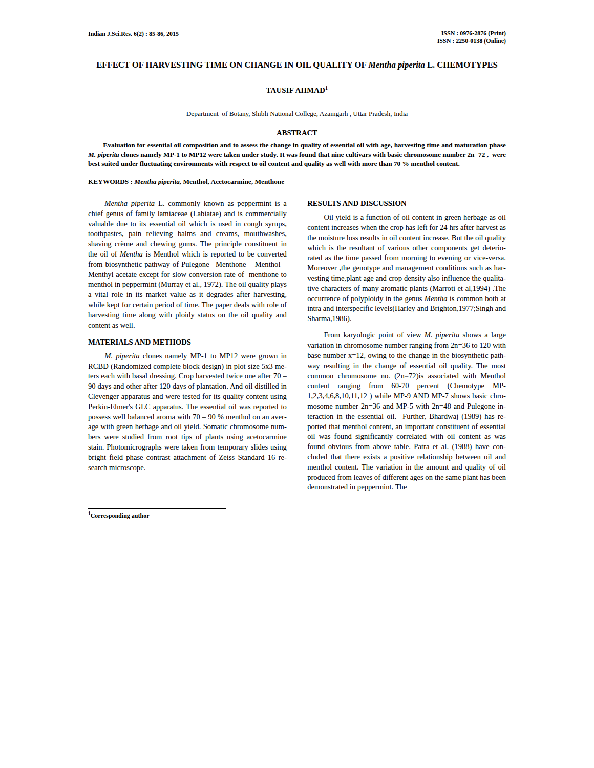Indian J.Sci.Res. 6(2) : 85-86, 2015
ISSN : 0976-2876 (Print)
ISSN : 2250-0138 (Online)
Effect of Harvesting Time on Change in Oil Quality of Mentha piperita L. Chemotypes
TAUSIF AHMAD1
Department of Botany, Shibli National College, Azamgarh , Uttar Pradesh, India
Abstract
Evaluation for essential oil composition and to assess the change in quality of essential oil with age, harvesting time and maturation phase M. piperita clones namely MP-1 to MP12 were taken under study. It was found that nine cultivars with basic chromosome number 2n=72 , were best suited under fluctuating environments with respect to oil content and quality as well with more than 70 % menthol content.
KEYWORDS : Mentha piperita, Menthol, Acetocarmine, Menthone
Mentha piperita L. commonly known as peppermint is a chief genus of family lamiaceae (Labiatae) and is commercially valuable due to its essential oil which is used in cough syrups, toothpastes, pain relieving balms and creams, mouthwashes, shaving crème and chewing gums. The principle constituent in the oil of Mentha is Menthol which is reported to be converted from biosynthetic pathway of Pulegone –Menthone – Menthol –Menthyl acetate except for slow conversion rate of menthone to menthol in peppermint (Murray et al., 1972). The oil quality plays a vital role in its market value as it degrades after harvesting, while kept for certain period of time. The paper deals with role of harvesting time along with ploidy status on the oil quality and content as well.
Materials and Methods
M. piperita clones namely MP-1 to MP12 were grown in RCBD (Randomized complete block design) in plot size 5x3 meters each with basal dressing. Crop harvested twice one after 70 – 90 days and other after 120 days of plantation. And oil distilled in Clevenger apparatus and were tested for its quality content using Perkin-Elmer's GLC apparatus. The essential oil was reported to possess well balanced aroma with 70 – 90 % menthol on an average with green herbage and oil yield. Somatic chromosome numbers were studied from root tips of plants using acetocarmine stain. Photomicrographs were taken from temporary slides using bright field phase contrast attachment of Zeiss Standard 16 research microscope.
Results and Discussion
Oil yield is a function of oil content in green herbage as oil content increases when the crop has left for 24 hrs after harvest as the moisture loss results in oil content increase. But the oil quality which is the resultant of various other components get deteriorated as the time passed from morning to evening or vice-versa. Moreover ,the genotype and management conditions such as harvesting time,plant age and crop density also influence the qualitative characters of many aromatic plants (Marroti et al,1994) .The occurrence of polyploidy in the genus Mentha is common both at intra and interspecific levels(Harley and Brighton,1977;Singh and Sharma,1986).
From karyologic point of view M. piperita shows a large variation in chromosome number ranging from 2n=36 to 120 with base number x=12, owing to the change in the biosynthetic pathway resulting in the change of essential oil quality. The most common chromosome no. (2n=72)is associated with Menthol content ranging from 60-70 percent (Chemotype MP-1,2,3,4,6,8,10,11,12 ) while MP-9 AND MP-7 shows basic chromosome number 2n=36 and MP-5 with 2n=48 and Pulegone interaction in the essential oil. Further, Bhardwaj (1989) has reported that menthol content, an important constituent of essential oil was found significantly correlated with oil content as was found obvious from above table. Patra et al. (1988) have concluded that there exists a positive relationship between oil and menthol content. The variation in the amount and quality of oil produced from leaves of different ages on the same plant has been demonstrated in peppermint. The
1Corresponding author